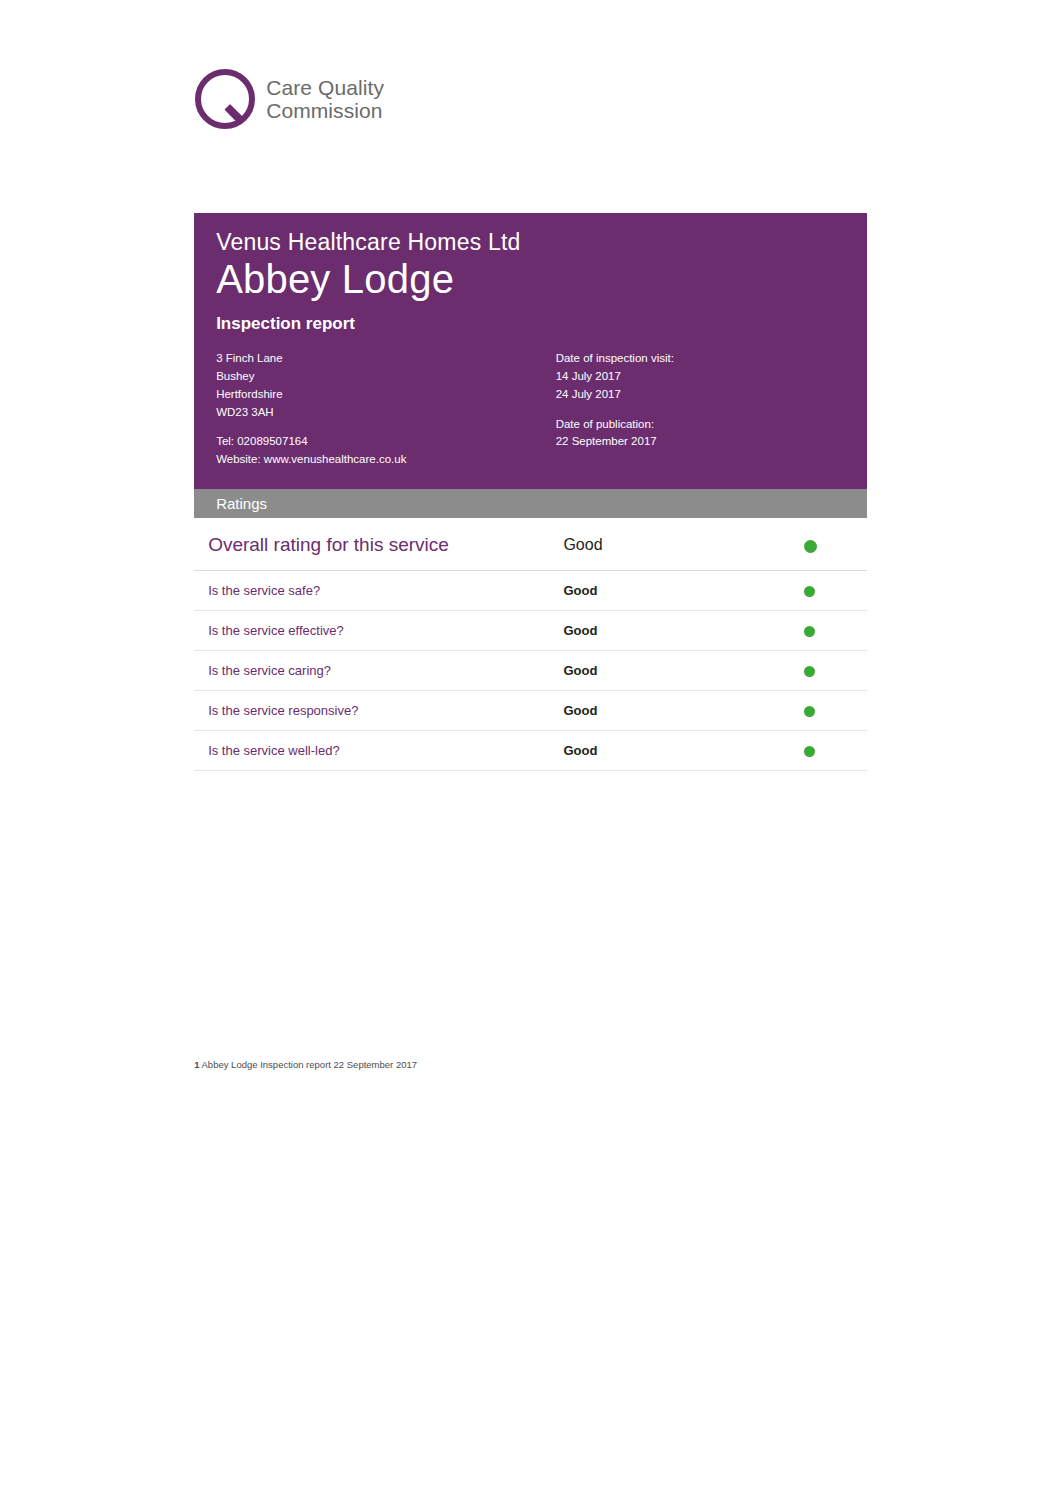Care Quality
Commission
Venus Healthcare Homes Ltd
Abbey Lodge
Inspection report
3 Finch Lane
Bushey
Hertfordshire
WD23 3AH
Tel: 02089507164
Website: www.venushealthcare.co.uk
Date of inspection visit:
14 July 2017
24 July 2017
Date of publication:
22 September 2017
Ratings
| Overall rating for this service | Good | |
| Is the service safe? | Good | |
| Is the service effective? | Good | |
| Is the service caring? | Good | |
| Is the service responsive? | Good | |
| Is the service well-led? | Good | |
1 Abbey Lodge Inspection report 22 September 2017